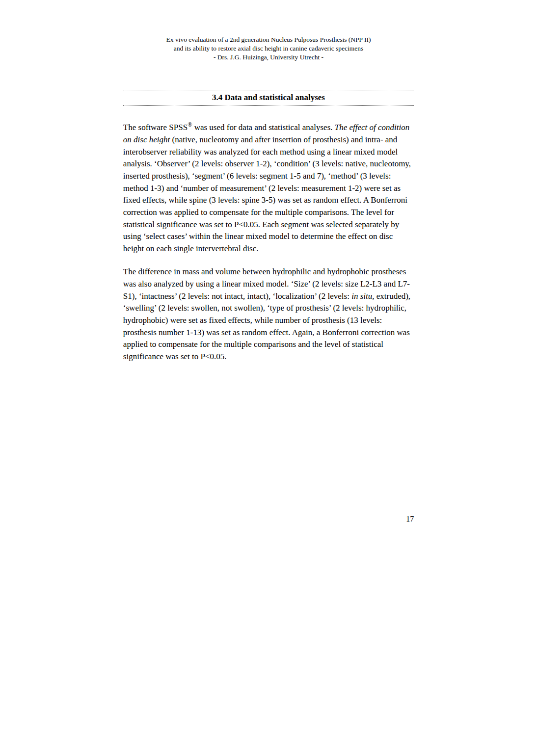Ex vivo evaluation of a 2nd generation Nucleus Pulposus Prosthesis (NPP II) and its ability to restore axial disc height in canine cadaveric specimens - Drs. J.G. Huizinga, University Utrecht -
3.4 Data and statistical analyses
The software SPSS® was used for data and statistical analyses. The effect of condition on disc height (native, nucleotomy and after insertion of prosthesis) and intra- and interobserver reliability was analyzed for each method using a linear mixed model analysis. ‘Observer’ (2 levels: observer 1-2), ‘condition’ (3 levels: native, nucleotomy, inserted prosthesis), ‘segment’ (6 levels: segment 1-5 and 7), ‘method’ (3 levels: method 1-3) and ‘number of measurement’ (2 levels: measurement 1-2) were set as fixed effects, while spine (3 levels: spine 3-5) was set as random effect. A Bonferroni correction was applied to compensate for the multiple comparisons. The level for statistical significance was set to P<0.05. Each segment was selected separately by using ‘select cases’ within the linear mixed model to determine the effect on disc height on each single intervertebral disc.
The difference in mass and volume between hydrophilic and hydrophobic prostheses was also analyzed by using a linear mixed model. ‘Size’ (2 levels: size L2-L3 and L7-S1), ‘intactness’ (2 levels: not intact, intact), ‘localization’ (2 levels: in situ, extruded), ‘swelling’ (2 levels: swollen, not swollen), ‘type of prosthesis’ (2 levels: hydrophilic, hydrophobic) were set as fixed effects, while number of prosthesis (13 levels: prosthesis number 1-13) was set as random effect. Again, a Bonferroni correction was applied to compensate for the multiple comparisons and the level of statistical significance was set to P<0.05.
17